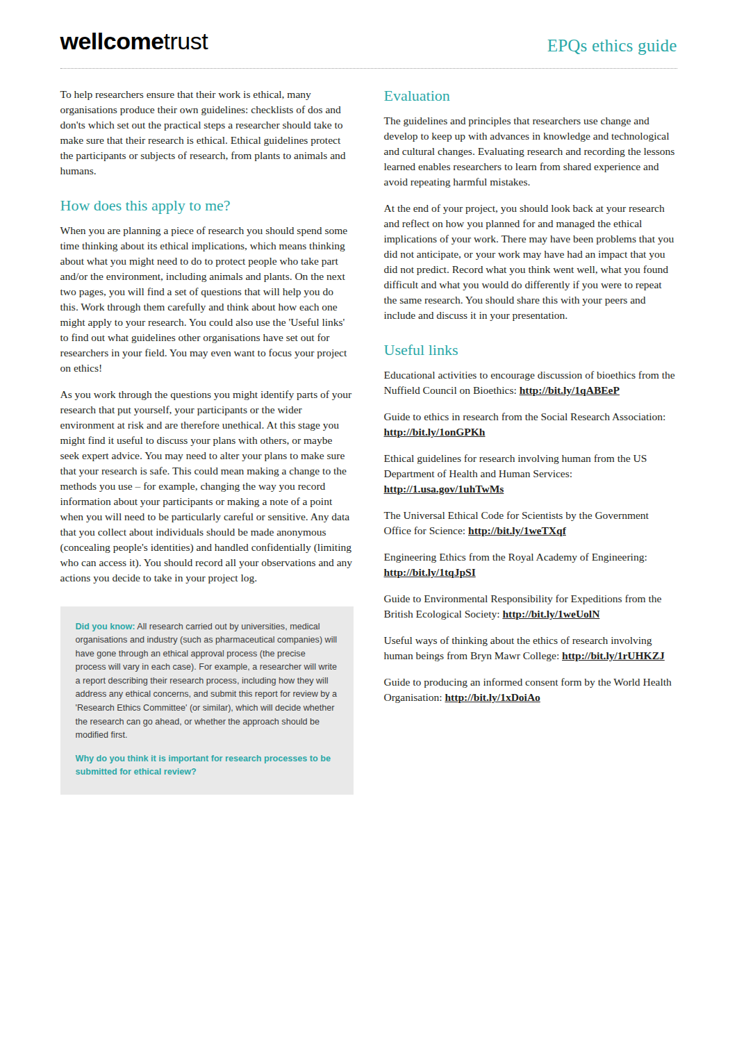wellcometrust
EPQs ethics guide
To help researchers ensure that their work is ethical, many organisations produce their own guidelines: checklists of dos and don'ts which set out the practical steps a researcher should take to make sure that their research is ethical. Ethical guidelines protect the participants or subjects of research, from plants to animals and humans.
How does this apply to me?
When you are planning a piece of research you should spend some time thinking about its ethical implications, which means thinking about what you might need to do to protect people who take part and/or the environment, including animals and plants. On the next two pages, you will find a set of questions that will help you do this. Work through them carefully and think about how each one might apply to your research. You could also use the 'Useful links' to find out what guidelines other organisations have set out for researchers in your field. You may even want to focus your project on ethics!
As you work through the questions you might identify parts of your research that put yourself, your participants or the wider environment at risk and are therefore unethical. At this stage you might find it useful to discuss your plans with others, or maybe seek expert advice. You may need to alter your plans to make sure that your research is safe. This could mean making a change to the methods you use – for example, changing the way you record information about your participants or making a note of a point when you will need to be particularly careful or sensitive. Any data that you collect about individuals should be made anonymous (concealing people's identities) and handled confidentially (limiting who can access it). You should record all your observations and any actions you decide to take in your project log.
Did you know: All research carried out by universities, medical organisations and industry (such as pharmaceutical companies) will have gone through an ethical approval process (the precise process will vary in each case). For example, a researcher will write a report describing their research process, including how they will address any ethical concerns, and submit this report for review by a 'Research Ethics Committee' (or similar), which will decide whether the research can go ahead, or whether the approach should be modified first.
Why do you think it is important for research processes to be submitted for ethical review?
Evaluation
The guidelines and principles that researchers use change and develop to keep up with advances in knowledge and technological and cultural changes. Evaluating research and recording the lessons learned enables researchers to learn from shared experience and avoid repeating harmful mistakes.
At the end of your project, you should look back at your research and reflect on how you planned for and managed the ethical implications of your work. There may have been problems that you did not anticipate, or your work may have had an impact that you did not predict. Record what you think went well, what you found difficult and what you would do differently if you were to repeat the same research. You should share this with your peers and include and discuss it in your presentation.
Useful links
Educational activities to encourage discussion of bioethics from the Nuffield Council on Bioethics: http://bit.ly/1qABEeP
Guide to ethics in research from the Social Research Association: http://bit.ly/1onGPKh
Ethical guidelines for research involving human from the US Department of Health and Human Services: http://1.usa.gov/1uhTwMs
The Universal Ethical Code for Scientists by the Government Office for Science: http://bit.ly/1weTXqf
Engineering Ethics from the Royal Academy of Engineering: http://bit.ly/1tqJpSI
Guide to Environmental Responsibility for Expeditions from the British Ecological Society: http://bit.ly/1weUolN
Useful ways of thinking about the ethics of research involving human beings from Bryn Mawr College: http://bit.ly/1rUHKZJ
Guide to producing an informed consent form by the World Health Organisation: http://bit.ly/1xDoiAo